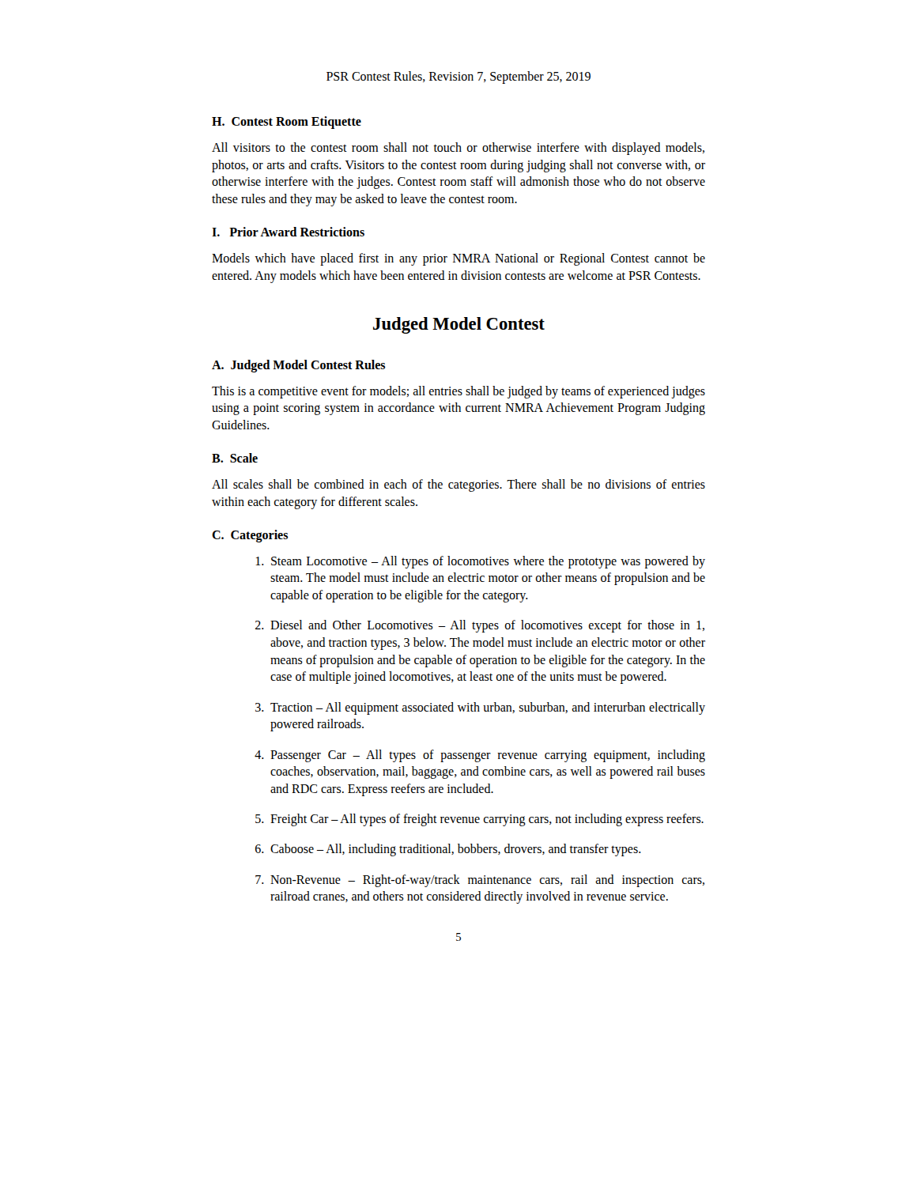PSR Contest Rules, Revision 7, September 25, 2019
H. Contest Room Etiquette
All visitors to the contest room shall not touch or otherwise interfere with displayed models, photos, or arts and crafts. Visitors to the contest room during judging shall not converse with, or otherwise interfere with the judges. Contest room staff will admonish those who do not observe these rules and they may be asked to leave the contest room.
I. Prior Award Restrictions
Models which have placed first in any prior NMRA National or Regional Contest cannot be entered. Any models which have been entered in division contests are welcome at PSR Contests.
Judged Model Contest
A. Judged Model Contest Rules
This is a competitive event for models; all entries shall be judged by teams of experienced judges using a point scoring system in accordance with current NMRA Achievement Program Judging Guidelines.
B. Scale
All scales shall be combined in each of the categories. There shall be no divisions of entries within each category for different scales.
C. Categories
1. Steam Locomotive – All types of locomotives where the prototype was powered by steam. The model must include an electric motor or other means of propulsion and be capable of operation to be eligible for the category.
2. Diesel and Other Locomotives – All types of locomotives except for those in 1, above, and traction types, 3 below. The model must include an electric motor or other means of propulsion and be capable of operation to be eligible for the category. In the case of multiple joined locomotives, at least one of the units must be powered.
3. Traction – All equipment associated with urban, suburban, and interurban electrically powered railroads.
4. Passenger Car – All types of passenger revenue carrying equipment, including coaches, observation, mail, baggage, and combine cars, as well as powered rail buses and RDC cars. Express reefers are included.
5. Freight Car – All types of freight revenue carrying cars, not including express reefers.
6. Caboose – All, including traditional, bobbers, drovers, and transfer types.
7. Non-Revenue – Right-of-way/track maintenance cars, rail and inspection cars, railroad cranes, and others not considered directly involved in revenue service.
5